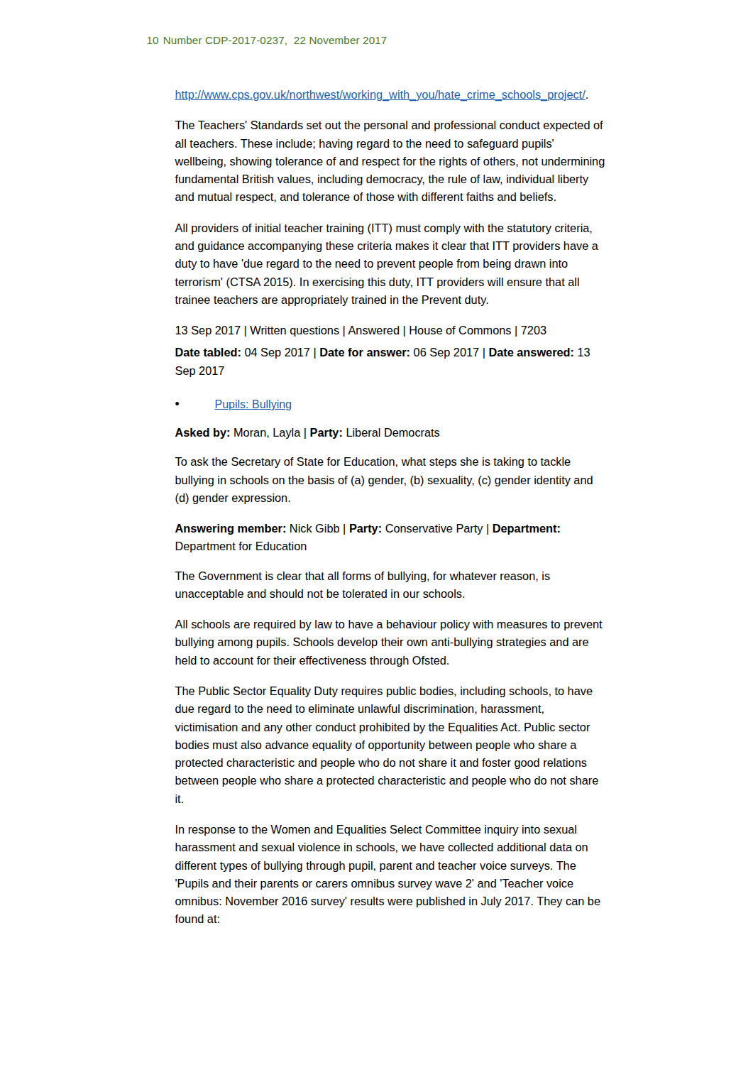10 Number CDP-2017-0237, 22 November 2017
http://www.cps.gov.uk/northwest/working_with_you/hate_crime_schools_project/.
The Teachers' Standards set out the personal and professional conduct expected of all teachers. These include; having regard to the need to safeguard pupils' wellbeing, showing tolerance of and respect for the rights of others, not undermining fundamental British values, including democracy, the rule of law, individual liberty and mutual respect, and tolerance of those with different faiths and beliefs.
All providers of initial teacher training (ITT) must comply with the statutory criteria, and guidance accompanying these criteria makes it clear that ITT providers have a duty to have 'due regard to the need to prevent people from being drawn into terrorism' (CTSA 2015). In exercising this duty, ITT providers will ensure that all trainee teachers are appropriately trained in the Prevent duty.
13 Sep 2017 | Written questions | Answered | House of Commons | 7203
Date tabled: 04 Sep 2017 | Date for answer: 06 Sep 2017 | Date answered: 13 Sep 2017
Pupils: Bullying
Asked by: Moran, Layla | Party: Liberal Democrats
To ask the Secretary of State for Education, what steps she is taking to tackle bullying in schools on the basis of (a) gender, (b) sexuality, (c) gender identity and (d) gender expression.
Answering member: Nick Gibb | Party: Conservative Party | Department: Department for Education
The Government is clear that all forms of bullying, for whatever reason, is unacceptable and should not be tolerated in our schools.
All schools are required by law to have a behaviour policy with measures to prevent bullying among pupils. Schools develop their own anti-bullying strategies and are held to account for their effectiveness through Ofsted.
The Public Sector Equality Duty requires public bodies, including schools, to have due regard to the need to eliminate unlawful discrimination, harassment, victimisation and any other conduct prohibited by the Equalities Act. Public sector bodies must also advance equality of opportunity between people who share a protected characteristic and people who do not share it and foster good relations between people who share a protected characteristic and people who do not share it.
In response to the Women and Equalities Select Committee inquiry into sexual harassment and sexual violence in schools, we have collected additional data on different types of bullying through pupil, parent and teacher voice surveys. The 'Pupils and their parents or carers omnibus survey wave 2' and 'Teacher voice omnibus: November 2016 survey' results were published in July 2017. They can be found at: